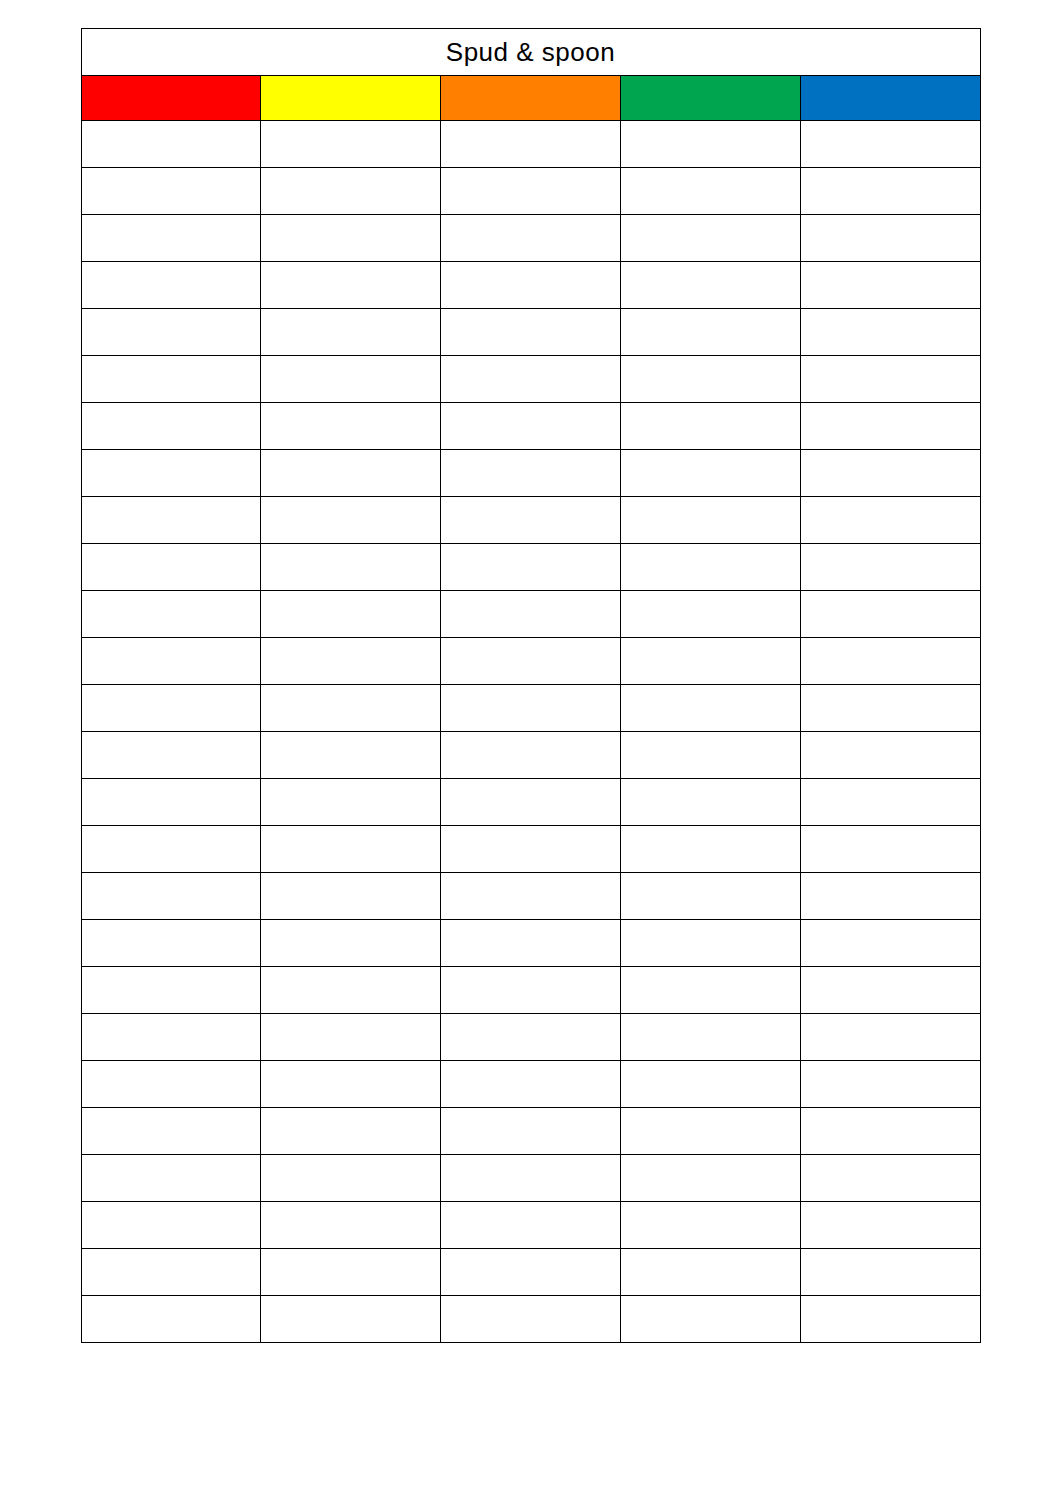| Spud & spoon |